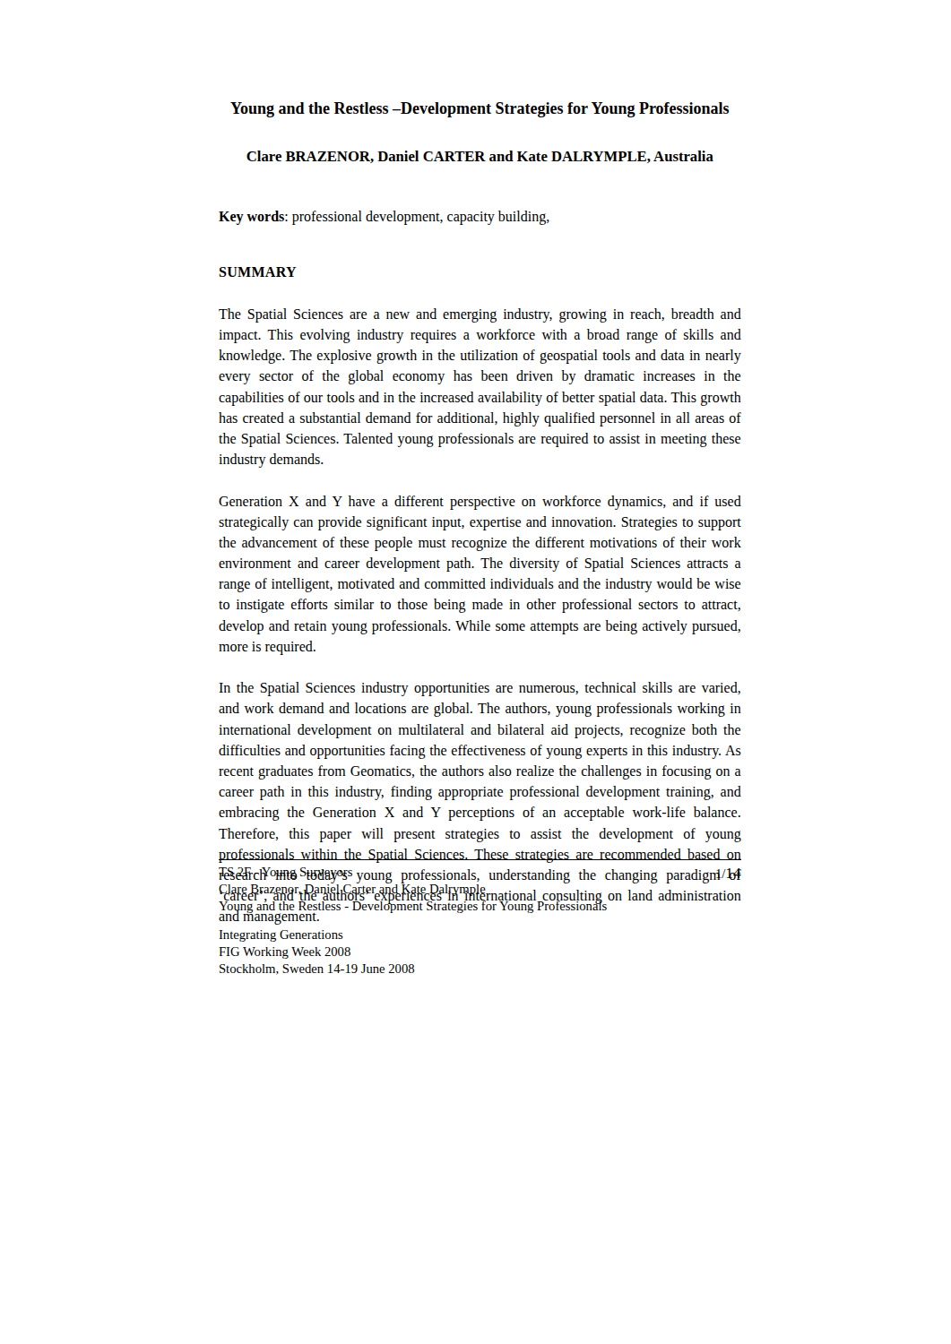Young and the Restless –Development Strategies for Young Professionals
Clare BRAZENOR, Daniel CARTER and Kate DALRYMPLE, Australia
Key words: professional development, capacity building,
SUMMARY
The Spatial Sciences are a new and emerging industry, growing in reach, breadth and impact. This evolving industry requires a workforce with a broad range of skills and knowledge. The explosive growth in the utilization of geospatial tools and data in nearly every sector of the global economy has been driven by dramatic increases in the capabilities of our tools and in the increased availability of better spatial data. This growth has created a substantial demand for additional, highly qualified personnel in all areas of the Spatial Sciences. Talented young professionals are required to assist in meeting these industry demands.
Generation X and Y have a different perspective on workforce dynamics, and if used strategically can provide significant input, expertise and innovation. Strategies to support the advancement of these people must recognize the different motivations of their work environment and career development path. The diversity of Spatial Sciences attracts a range of intelligent, motivated and committed individuals and the industry would be wise to instigate efforts similar to those being made in other professional sectors to attract, develop and retain young professionals. While some attempts are being actively pursued, more is required.
In the Spatial Sciences industry opportunities are numerous, technical skills are varied, and work demand and locations are global. The authors, young professionals working in international development on multilateral and bilateral aid projects, recognize both the difficulties and opportunities facing the effectiveness of young experts in this industry. As recent graduates from Geomatics, the authors also realize the challenges in focusing on a career path in this industry, finding appropriate professional development training, and embracing the Generation X and Y perceptions of an acceptable work-life balance. Therefore, this paper will present strategies to assist the development of young professionals within the Spatial Sciences. These strategies are recommended based on research into today’s young professionals, understanding the changing paradigm of ‘career’, and the authors’ experiences in international consulting on land administration and management.
1/14 TS 2F - Young Surveyors
Clare Brazenor, Daniel Carter and Kate Dalrymple
Young and the Restless - Development Strategies for Young Professionals
Integrating Generations
FIG Working Week 2008
Stockholm, Sweden 14-19 June 2008